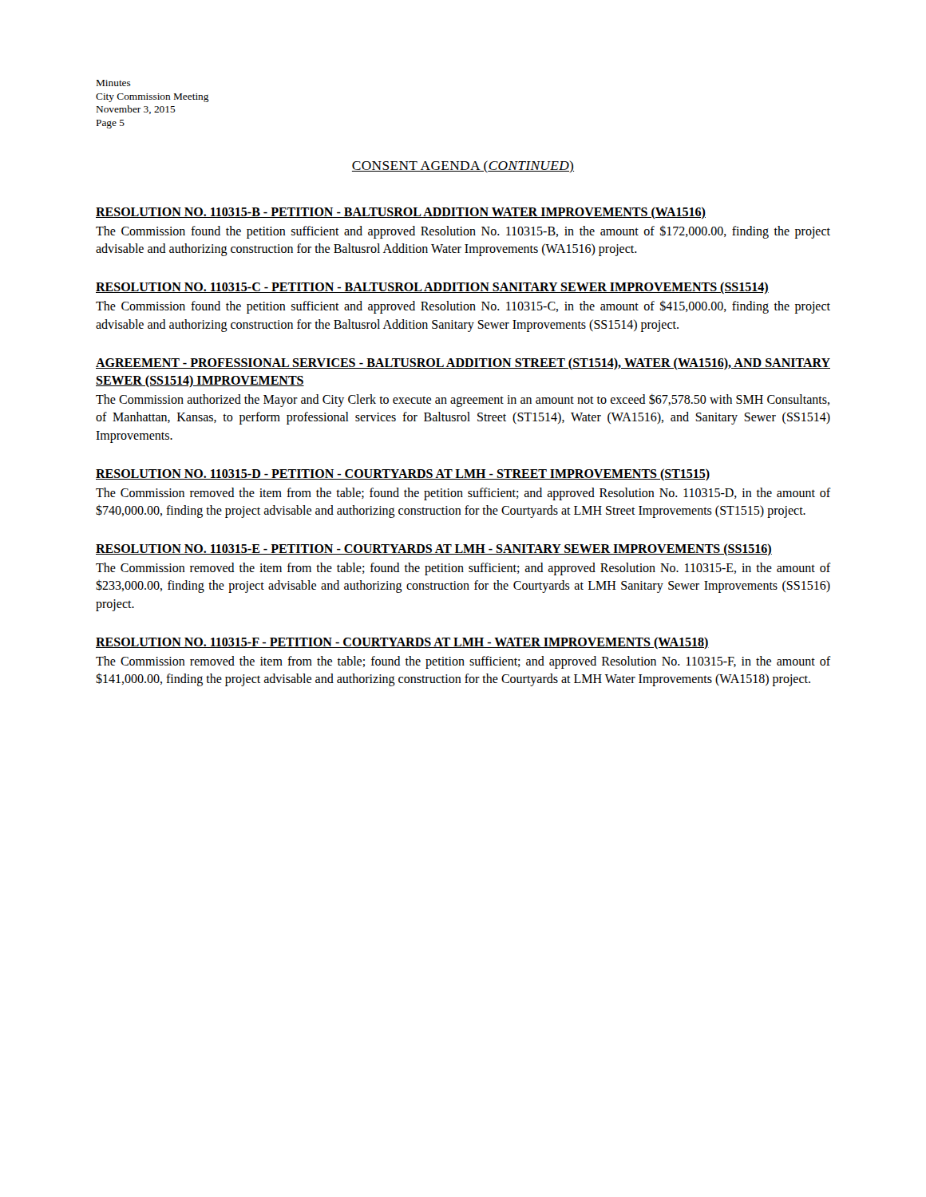Minutes
City Commission Meeting
November 3, 2015
Page 5
CONSENT AGENDA (CONTINUED)
RESOLUTION NO. 110315-B - PETITION - BALTUSROL ADDITION WATER IMPROVEMENTS (WA1516)
The Commission found the petition sufficient and approved Resolution No. 110315-B, in the amount of $172,000.00, finding the project advisable and authorizing construction for the Baltusrol Addition Water Improvements (WA1516) project.
RESOLUTION NO. 110315-C - PETITION - BALTUSROL ADDITION SANITARY SEWER IMPROVEMENTS (SS1514)
The Commission found the petition sufficient and approved Resolution No. 110315-C, in the amount of $415,000.00, finding the project advisable and authorizing construction for the Baltusrol Addition Sanitary Sewer Improvements (SS1514) project.
AGREEMENT - PROFESSIONAL SERVICES - BALTUSROL ADDITION STREET (ST1514), WATER (WA1516), AND SANITARY SEWER (SS1514) IMPROVEMENTS
The Commission authorized the Mayor and City Clerk to execute an agreement in an amount not to exceed $67,578.50 with SMH Consultants, of Manhattan, Kansas, to perform professional services for Baltusrol Street (ST1514), Water (WA1516), and Sanitary Sewer (SS1514) Improvements.
RESOLUTION NO. 110315-D - PETITION - COURTYARDS AT LMH - STREET IMPROVEMENTS (ST1515)
The Commission removed the item from the table; found the petition sufficient; and approved Resolution No. 110315-D, in the amount of $740,000.00, finding the project advisable and authorizing construction for the Courtyards at LMH Street Improvements (ST1515) project.
RESOLUTION NO. 110315-E - PETITION - COURTYARDS AT LMH - SANITARY SEWER IMPROVEMENTS (SS1516)
The Commission removed the item from the table; found the petition sufficient; and approved Resolution No. 110315-E, in the amount of $233,000.00, finding the project advisable and authorizing construction for the Courtyards at LMH Sanitary Sewer Improvements (SS1516) project.
RESOLUTION NO. 110315-F - PETITION - COURTYARDS AT LMH - WATER IMPROVEMENTS (WA1518)
The Commission removed the item from the table; found the petition sufficient; and approved Resolution No. 110315-F, in the amount of $141,000.00, finding the project advisable and authorizing construction for the Courtyards at LMH Water Improvements (WA1518) project.